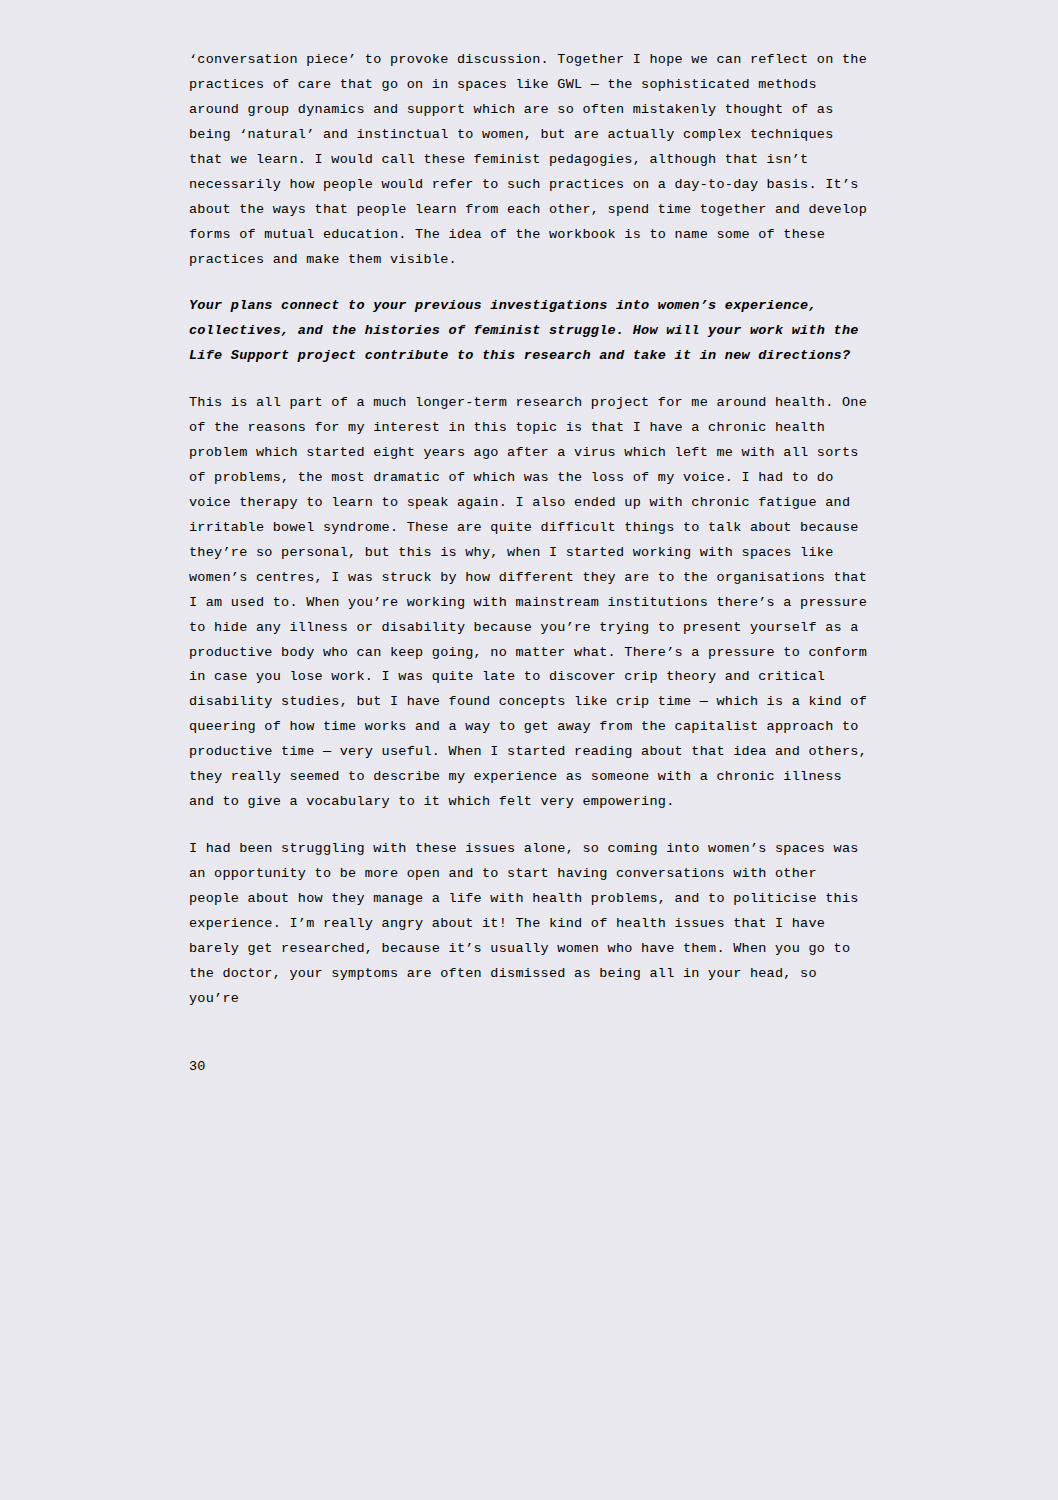‘conversation piece’ to provoke discussion. Together I hope we can reflect on the practices of care that go on in spaces like GWL — the sophisticated methods around group dynamics and support which are so often mistakenly thought of as being ‘natural’ and instinctual to women, but are actually complex techniques that we learn. I would call these feminist pedagogies, although that isn’t necessarily how people would refer to such practices on a day-to-day basis. It’s about the ways that people learn from each other, spend time together and develop forms of mutual education. The idea of the workbook is to name some of these practices and make them visible.
Your plans connect to your previous investigations into women’s experience, collectives, and the histories of feminist struggle. How will your work with the Life Support project contribute to this research and take it in new directions?
This is all part of a much longer-term research project for me around health. One of the reasons for my interest in this topic is that I have a chronic health problem which started eight years ago after a virus which left me with all sorts of problems, the most dramatic of which was the loss of my voice. I had to do voice therapy to learn to speak again. I also ended up with chronic fatigue and irritable bowel syndrome. These are quite difficult things to talk about because they’re so personal, but this is why, when I started working with spaces like women’s centres, I was struck by how different they are to the organisations that I am used to. When you’re working with mainstream institutions there’s a pressure to hide any illness or disability because you’re trying to present yourself as a productive body who can keep going, no matter what. There’s a pressure to conform in case you lose work. I was quite late to discover crip theory and critical disability studies, but I have found concepts like crip time — which is a kind of queering of how time works and a way to get away from the capitalist approach to productive time — very useful. When I started reading about that idea and others, they really seemed to describe my experience as someone with a chronic illness and to give a vocabulary to it which felt very empowering.
I had been struggling with these issues alone, so coming into women’s spaces was an opportunity to be more open and to start having conversations with other people about how they manage a life with health problems, and to politicise this experience. I’m really angry about it! The kind of health issues that I have barely get researched, because it’s usually women who have them. When you go to the doctor, your symptoms are often dismissed as being all in your head, so you’re
30